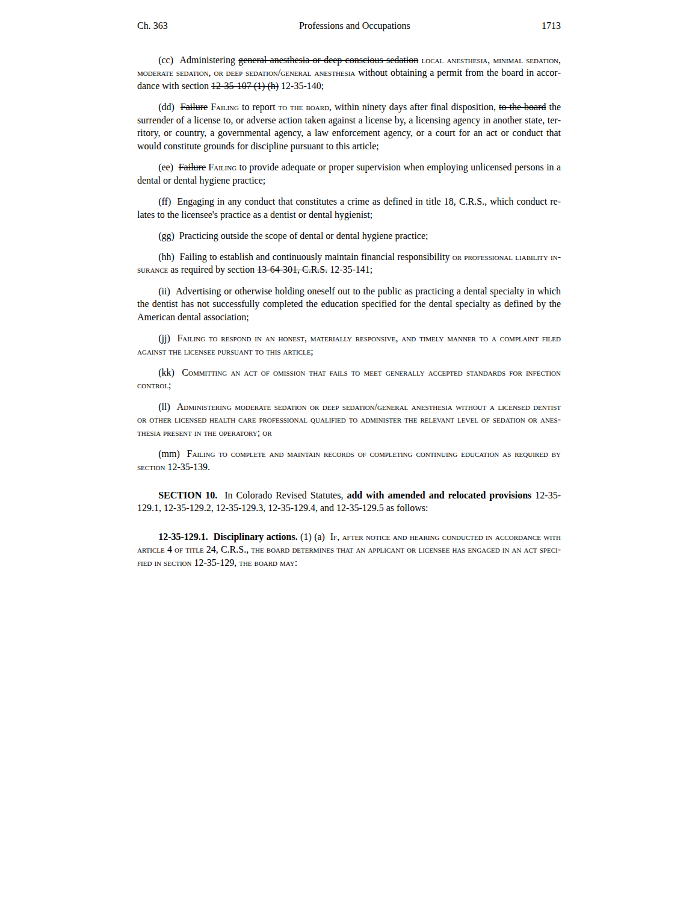Ch. 363 Professions and Occupations 1713
(cc) Administering general anesthesia or deep conscious sedation local anesthesia, minimal sedation, moderate sedation, or deep sedation/general anesthesia without obtaining a permit from the board in accordance with section 12-35-107 (1) (h) 12-35-140;
(dd) Failure Failing to report to the board, within ninety days after final disposition, to the board the surrender of a license to, or adverse action taken against a license by, a licensing agency in another state, territory, or country, a governmental agency, a law enforcement agency, or a court for an act or conduct that would constitute grounds for discipline pursuant to this article;
(ee) Failure Failing to provide adequate or proper supervision when employing unlicensed persons in a dental or dental hygiene practice;
(ff) Engaging in any conduct that constitutes a crime as defined in title 18, C.R.S., which conduct relates to the licensee's practice as a dentist or dental hygienist;
(gg) Practicing outside the scope of dental or dental hygiene practice;
(hh) Failing to establish and continuously maintain financial responsibility or professional liability insurance as required by section 13-64-301, C.R.S. 12-35-141;
(ii) Advertising or otherwise holding oneself out to the public as practicing a dental specialty in which the dentist has not successfully completed the education specified for the dental specialty as defined by the American dental association;
(jj) Failing to respond in an honest, materially responsive, and timely manner to a complaint filed against the licensee pursuant to this article;
(kk) Committing an act of omission that fails to meet generally accepted standards for infection control;
(ll) Administering moderate sedation or deep sedation/general anesthesia without a licensed dentist or other licensed health care professional qualified to administer the relevant level of sedation or anesthesia present in the operatory; or
(mm) Failing to complete and maintain records of completing continuing education as required by section 12-35-139.
SECTION 10. In Colorado Revised Statutes, add with amended and relocated provisions 12-35-129.1, 12-35-129.2, 12-35-129.3, 12-35-129.4, and 12-35-129.5 as follows:
12-35-129.1. Disciplinary actions. (1) (a) If, after notice and hearing conducted in accordance with article 4 of title 24, C.R.S., the board determines that an applicant or licensee has engaged in an act specified in section 12-35-129, the board may: